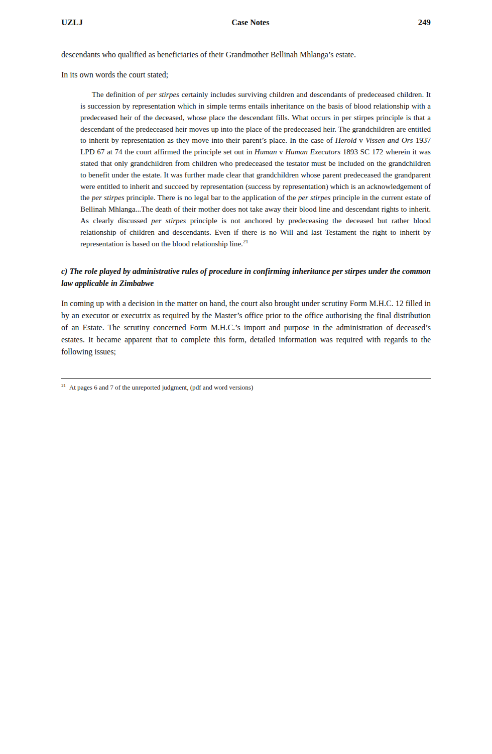UZLJ Case Notes 249
descendants who qualified as beneficiaries of their Grandmother Bellinah Mhlanga’s estate.
In its own words the court stated;
The definition of per stirpes certainly includes surviving children and descendants of predeceased children. It is succession by representation which in simple terms entails inheritance on the basis of blood relationship with a predeceased heir of the deceased, whose place the descendant fills. What occurs in per stirpes principle is that a descendant of the predeceased heir moves up into the place of the predeceased heir. The grandchildren are entitled to inherit by representation as they move into their parent’s place. In the case of Herold v Vissen and Ors 1937 LPD 67 at 74 the court affirmed the principle set out in Human v Human Executors 1893 SC 172 wherein it was stated that only grandchildren from children who predeceased the testator must be included on the grandchildren to benefit under the estate. It was further made clear that grandchildren whose parent predeceased the grandparent were entitled to inherit and succeed by representation (success by representation) which is an acknowledgement of the per stirpes principle. There is no legal bar to the application of the per stirpes principle in the current estate of Bellinah Mhlanga...The death of their mother does not take away their blood line and descendant rights to inherit. As clearly discussed per stirpes principle is not anchored by predeceasing the deceased but rather blood relationship of children and descendants. Even if there is no Will and last Testament the right to inherit by representation is based on the blood relationship line.21
c) The role played by administrative rules of procedure in confirming inheritance per stirpes under the common law applicable in Zimbabwe
In coming up with a decision in the matter on hand, the court also brought under scrutiny Form M.H.C. 12 filled in by an executor or executrix as required by the Master’s office prior to the office authorising the final distribution of an Estate. The scrutiny concerned Form M.H.C.’s import and purpose in the administration of deceased’s estates. It became apparent that to complete this form, detailed information was required with regards to the following issues;
21 At pages 6 and 7 of the unreported judgment, (pdf and word versions)